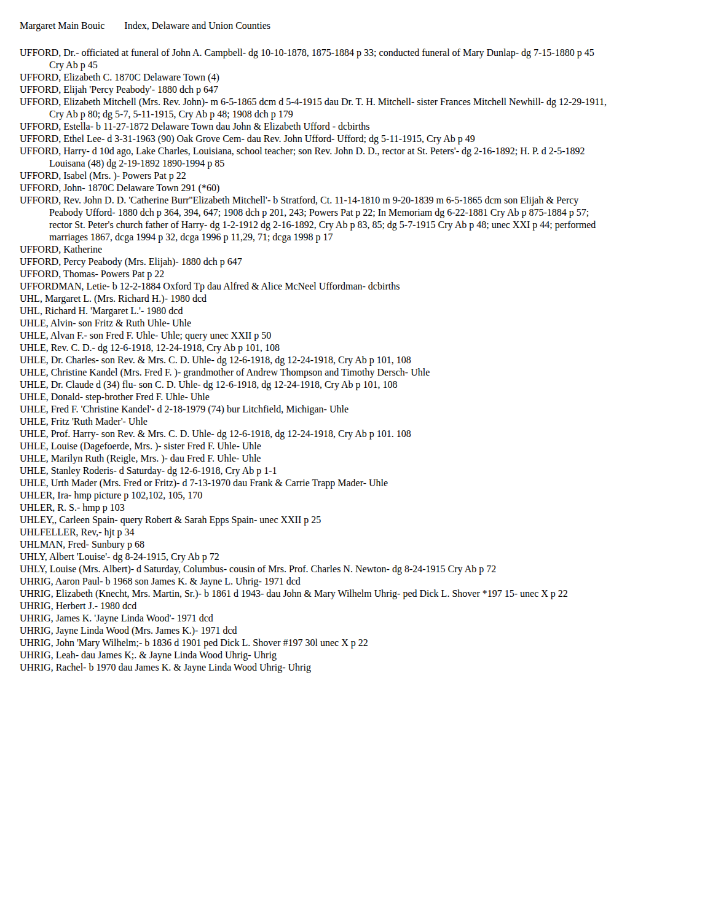Margaret Main Bouic Index, Delaware and Union Counties
Ufford, Dr.- officiated at funeral of John A. Campbell- dg 10-10-1878, 1875-1884 p 33; conducted funeral of Mary Dunlap- dg 7-15-1880 p 45 Cry Ab p 45
Ufford, Elizabeth C. 1870C Delaware Town (4)
Ufford, Elijah 'Percy Peabody'- 1880 dch p 647
Ufford, Elizabeth Mitchell (Mrs. Rev. John)- m 6-5-1865 dcm d 5-4-1915 dau Dr. T. H. Mitchell- sister Frances Mitchell Newhill- dg 12-29-1911, Cry Ab p 80; dg 5-7, 5-11-1915, Cry Ab p 48; 1908 dch p 179
Ufford, Estella- b 11-27-1872 Delaware Town dau John & Elizabeth Ufford - dcbirths
Ufford, Ethel Lee- d 3-31-1963 (90) Oak Grove Cem- dau Rev. John Ufford- Ufford; dg 5-11-1915, Cry Ab p 49
Ufford, Harry- d 10d ago, Lake Charles, Louisiana, school teacher; son Rev. John D. D., rector at St. Peters'- dg 2-16-1892; H. P. d 2-5-1892 Louisana (48) dg 2-19-1892 1890-1994 p 85
Ufford, Isabel (Mrs. )- Powers Pat p 22
Ufford, John- 1870C Delaware Town 291 (*60)
Ufford, Rev. John D. D. 'Catherine Burr''Elizabeth Mitchell'- b Stratford, Ct. 11-14-1810 m 9-20-1839 m 6-5-1865 dcm son Elijah & Percy Peabody Ufford- 1880 dch p 364, 394, 647; 1908 dch p 201, 243; Powers Pat p 22; In Memoriam dg 6-22-1881 Cry Ab p 875-1884 p 57; rector St. Peter's church father of Harry- dg 1-2-1912 dg 2-16-1892, Cry Ab p 83, 85; dg 5-7-1915 Cry Ab p 48; unec XXI p 44; performed marriages 1867, dcga 1994 p 32, dcga 1996 p 11,29, 71; dcga 1998 p 17
Ufford, Katherine
Ufford, Percy Peabody (Mrs. Elijah)- 1880 dch p 647
Ufford, Thomas- Powers Pat p 22
Uffordman, Letie- b 12-2-1884 Oxford Tp dau Alfred & Alice McNeel Uffordman- dcbirths
Uhl, Margaret L. (Mrs. Richard H.)- 1980 dcd
Uhl, Richard H. 'Margaret L.'- 1980 dcd
Uhle, Alvin- son Fritz & Ruth Uhle- Uhle
Uhle, Alvan F.- son Fred F. Uhle- Uhle; query unec XXII p 50
Uhle, Rev. C. D.- dg 12-6-1918, 12-24-1918, Cry Ab p 101, 108
Uhle, Dr. Charles- son Rev. & Mrs. C. D. Uhle- dg 12-6-1918, dg 12-24-1918, Cry Ab p 101, 108
Uhle, Christine Kandel (Mrs. Fred F. )- grandmother of Andrew Thompson and Timothy Dersch- Uhle
Uhle, Dr. Claude d (34) flu- son C. D. Uhle- dg 12-6-1918, dg 12-24-1918, Cry Ab p 101, 108
Uhle, Donald- step-brother Fred F. Uhle- Uhle
Uhle, Fred F. 'Christine Kandel'- d 2-18-1979 (74) bur Litchfield, Michigan- Uhle
Uhle, Fritz 'Ruth Mader'- Uhle
Uhle, Prof. Harry- son Rev. & Mrs. C. D. Uhle- dg 12-6-1918, dg 12-24-1918, Cry Ab p 101. 108
Uhle, Louise (Dagefoerde, Mrs. )- sister Fred F. Uhle- Uhle
Uhle, Marilyn Ruth (Reigle, Mrs. )- dau Fred F. Uhle- Uhle
Uhle, Stanley Roderis- d Saturday- dg 12-6-1918, Cry Ab p 1-1
Uhle, Urth Mader (Mrs. Fred or Fritz)- d 7-13-1970 dau Frank & Carrie Trapp Mader- Uhle
Uhler, Ira- hmp picture p 102,102, 105, 170
Uhler, R. S.- hmp p 103
Uhley,, Carleen Spain- query Robert & Sarah Epps Spain- unec XXII p 25
Uhlfeller, Rev,- hjt p 34
Uhlman, Fred- Sunbury p 68
Uhly, Albert 'Louise'- dg 8-24-1915, Cry Ab p 72
Uhly, Louise (Mrs. Albert)- d Saturday, Columbus- cousin of Mrs. Prof. Charles N. Newton- dg 8-24-1915 Cry Ab p 72
Uhrig, Aaron Paul- b 1968 son James K. & Jayne L. Uhrig- 1971 dcd
Uhrig, Elizabeth (Knecht, Mrs. Martin, Sr.)- b 1861 d 1943- dau John & Mary Wilhelm Uhrig- ped Dick L. Shover *197 15- unec X p 22
Uhrig, Herbert J.- 1980 dcd
Uhrig, James K. 'Jayne Linda Wood'- 1971 dcd
Uhrig, Jayne Linda Wood (Mrs. James K.)- 1971 dcd
Uhrig, John 'Mary Wilhelm;- b 1836 d 1901 ped Dick L. Shover #197 30l unec X p 22
Uhrig, Leah- dau James K;. & Jayne Linda Wood Uhrig- Uhrig
Uhrig, Rachel- b 1970 dau James K. & Jayne Linda Wood Uhrig- Uhrig